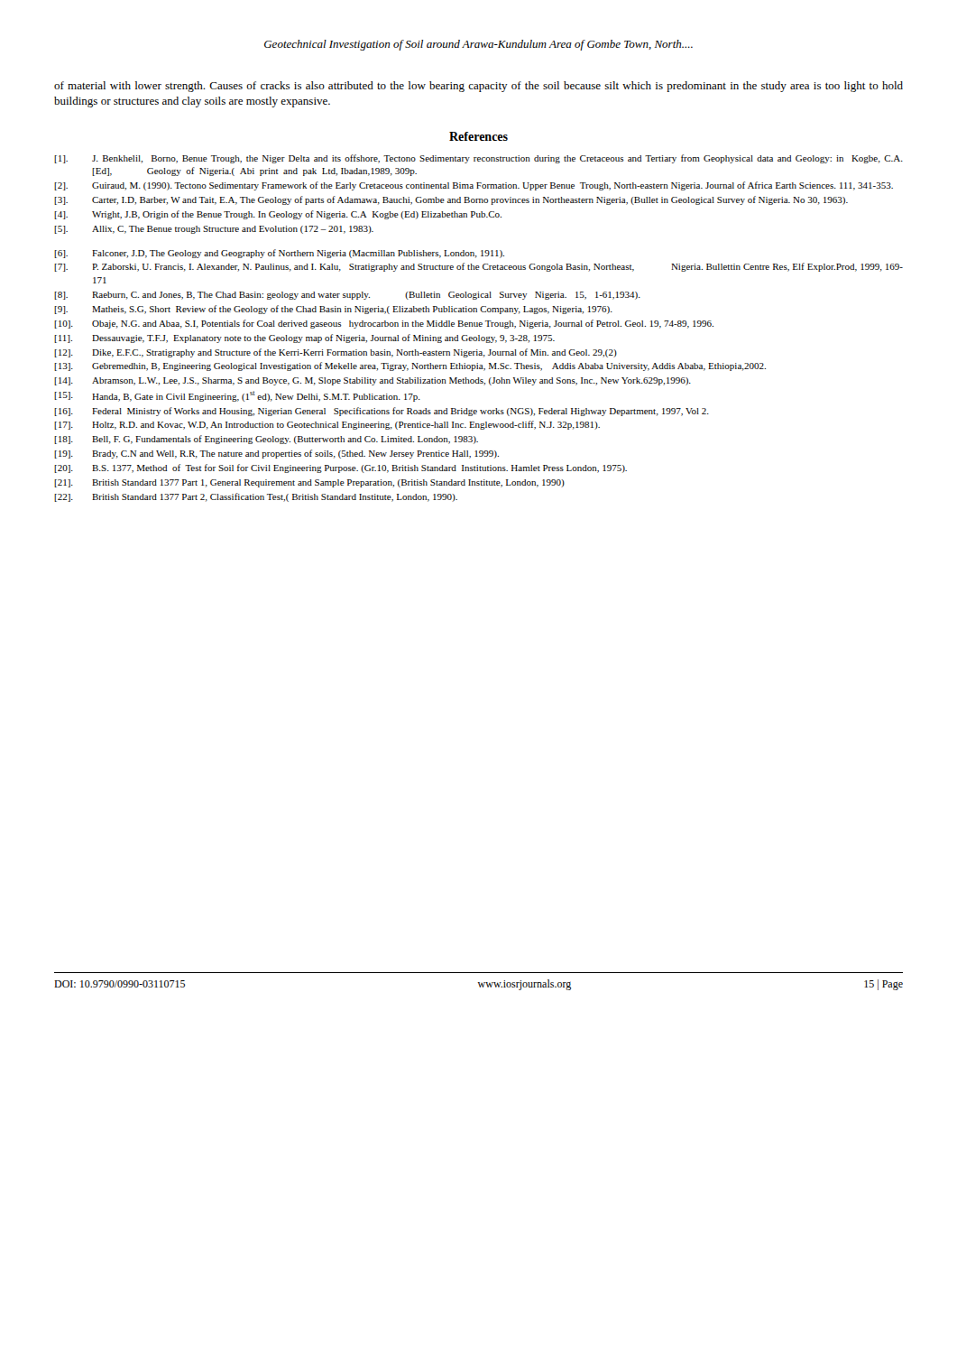Geotechnical Investigation of Soil around Arawa-Kundulum Area of Gombe Town, North....
of material with lower strength. Causes of cracks is also attributed to the low bearing capacity of the soil because silt which is predominant in the study area is too light to hold buildings or structures and clay soils are mostly expansive.
References
[1]. J. Benkhelil, Borno, Benue Trough, the Niger Delta and its offshore, Tectono Sedimentary reconstruction during the Cretaceous and Tertiary from Geophysical data and Geology: in Kogbe, C.A. [Ed], Geology of Nigeria.( Abi print and pak Ltd, Ibadan,1989, 309p.
[2]. Guiraud, M. (1990). Tectono Sedimentary Framework of the Early Cretaceous continental Bima Formation. Upper Benue Trough, North-eastern Nigeria. Journal of Africa Earth Sciences. 111, 341-353.
[3]. Carter, I.D, Barber, W and Tait, E.A, The Geology of parts of Adamawa, Bauchi, Gombe and Borno provinces in Northeastern Nigeria, (Bullet in Geological Survey of Nigeria. No 30, 1963).
[4]. Wright, J.B, Origin of the Benue Trough. In Geology of Nigeria. C.A Kogbe (Ed) Elizabethan Pub.Co.
[5]. Allix, C, The Benue trough Structure and Evolution (172 – 201, 1983).
[6]. Falconer, J.D, The Geology and Geography of Northern Nigeria (Macmillan Publishers, London, 1911).
[7]. P. Zaborski, U. Francis, I. Alexander, N. Paulinus, and I. Kalu, Stratigraphy and Structure of the Cretaceous Gongola Basin, Northeast, Nigeria. Bullettin Centre Res, Elf Explor.Prod, 1999, 169-171
[8]. Raeburn, C. and Jones, B, The Chad Basin: geology and water supply. (Bulletin Geological Survey Nigeria. 15, 1-61,1934).
[9]. Matheis, S.G, Short Review of the Geology of the Chad Basin in Nigeria,( Elizabeth Publication Company, Lagos, Nigeria, 1976).
[10]. Obaje, N.G. and Abaa, S.I, Potentials for Coal derived gaseous hydrocarbon in the Middle Benue Trough, Nigeria, Journal of Petrol. Geol. 19, 74-89, 1996.
[11]. Dessauvagie, T.F.J, Explanatory note to the Geology map of Nigeria, Journal of Mining and Geology, 9, 3-28, 1975.
[12]. Dike, E.F.C., Stratigraphy and Structure of the Kerri-Kerri Formation basin, North-eastern Nigeria, Journal of Min. and Geol. 29,(2)
[13]. Gebremedhin, B, Engineering Geological Investigation of Mekelle area, Tigray, Northern Ethiopia, M.Sc. Thesis, Addis Ababa University, Addis Ababa, Ethiopia,2002.
[14]. Abramson, L.W., Lee, J.S., Sharma, S and Boyce, G. M, Slope Stability and Stabilization Methods, (John Wiley and Sons, Inc., New York.629p,1996).
[15]. Handa, B, Gate in Civil Engineering, (1st ed), New Delhi, S.M.T. Publication. 17p.
[16]. Federal Ministry of Works and Housing, Nigerian General Specifications for Roads and Bridge works (NGS), Federal Highway Department, 1997, Vol 2.
[17]. Holtz, R.D. and Kovac, W.D, An Introduction to Geotechnical Engineering, (Prentice-hall Inc. Englewood-cliff, N.J. 32p,1981).
[18]. Bell, F. G, Fundamentals of Engineering Geology. (Butterworth and Co. Limited. London, 1983).
[19]. Brady, C.N and Well, R.R, The nature and properties of soils, (5thed. New Jersey Prentice Hall, 1999).
[20]. B.S. 1377, Method of Test for Soil for Civil Engineering Purpose. (Gr.10, British Standard Institutions. Hamlet Press London, 1975).
[21]. British Standard 1377 Part 1, General Requirement and Sample Preparation, (British Standard Institute, London, 1990)
[22]. British Standard 1377 Part 2, Classification Test,( British Standard Institute, London, 1990).
DOI: 10.9790/0990-03110715
www.iosrjournals.org
15 | Page